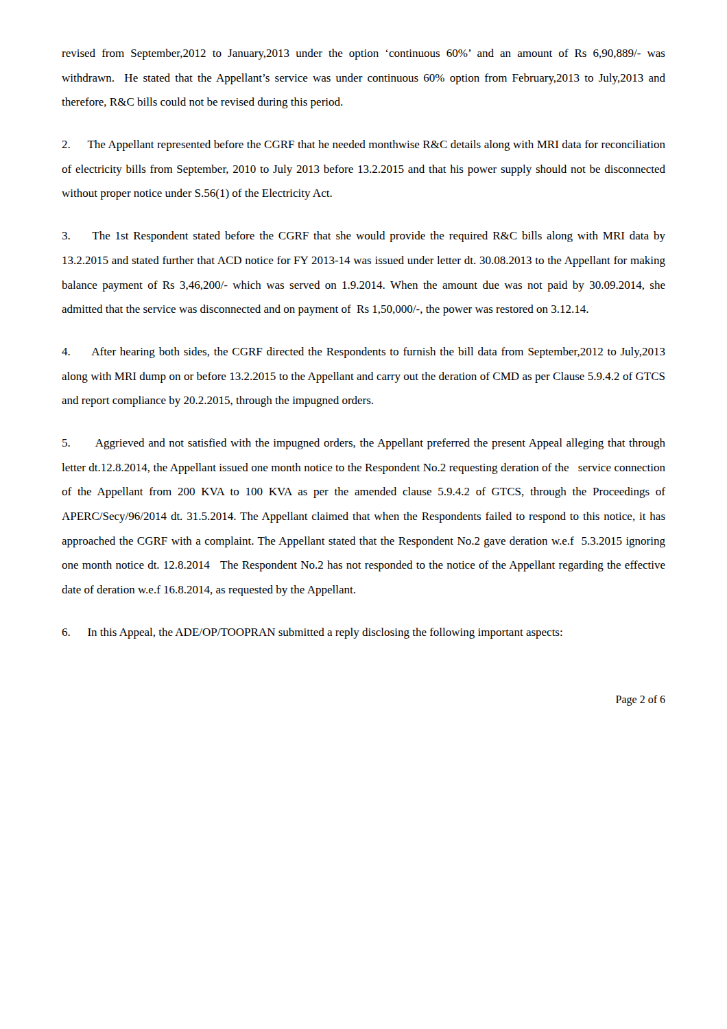revised from September,2012 to January,2013 under the option ‘continuous 60%’ and an amount of Rs 6,90,889/- was withdrawn. He stated that the Appellant’s service was under continuous 60% option from February,2013 to July,2013 and therefore, R&C bills could not be revised during this period.
2. The Appellant represented before the CGRF that he needed monthwise R&C details along with MRI data for reconciliation of electricity bills from September, 2010 to July 2013 before 13.2.2015 and that his power supply should not be disconnected without proper notice under S.56(1) of the Electricity Act.
3. The 1st Respondent stated before the CGRF that she would provide the required R&C bills along with MRI data by 13.2.2015 and stated further that ACD notice for FY 2013-14 was issued under letter dt. 30.08.2013 to the Appellant for making balance payment of Rs 3,46,200/- which was served on 1.9.2014. When the amount due was not paid by 30.09.2014, she admitted that the service was disconnected and on payment of Rs 1,50,000/-, the power was restored on 3.12.14.
4. After hearing both sides, the CGRF directed the Respondents to furnish the bill data from September,2012 to July,2013 along with MRI dump on or before 13.2.2015 to the Appellant and carry out the deration of CMD as per Clause 5.9.4.2 of GTCS and report compliance by 20.2.2015, through the impugned orders.
5. Aggrieved and not satisfied with the impugned orders, the Appellant preferred the present Appeal alleging that through letter dt.12.8.2014, the Appellant issued one month notice to the Respondent No.2 requesting deration of the service connection of the Appellant from 200 KVA to 100 KVA as per the amended clause 5.9.4.2 of GTCS, through the Proceedings of APERC/Secy/96/2014 dt. 31.5.2014. The Appellant claimed that when the Respondents failed to respond to this notice, it has approached the CGRF with a complaint. The Appellant stated that the Respondent No.2 gave deration w.e.f 5.3.2015 ignoring one month notice dt. 12.8.2014 The Respondent No.2 has not responded to the notice of the Appellant regarding the effective date of deration w.e.f 16.8.2014, as requested by the Appellant.
6. In this Appeal, the ADE/OP/TOOPRAN submitted a reply disclosing the following important aspects:
Page 2 of 6